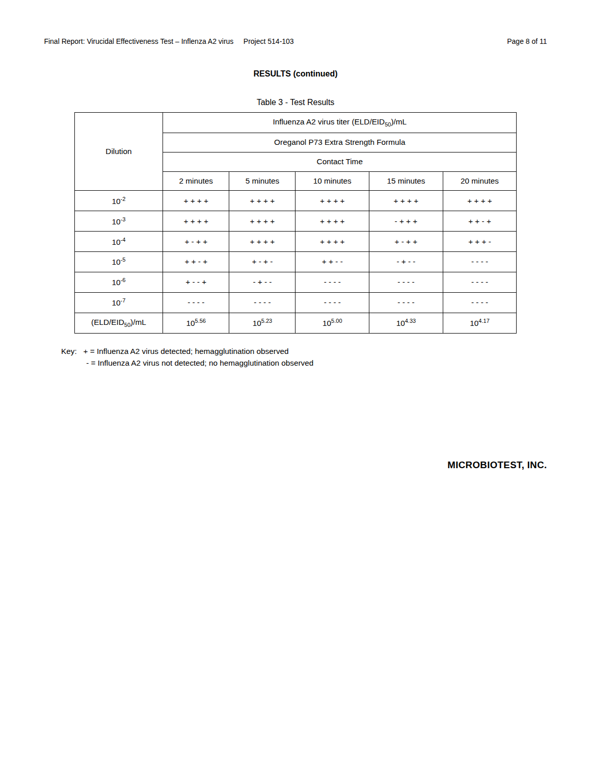Final Report: Virucidal Effectiveness Test – Inflenza A2 virus Project 514-103 Page 8 of 11
RESULTS (continued)
Table 3 - Test Results
| Dilution | Influenza A2 virus titer (ELD/EID 50 )/mL |
| --- | --- |
| Oreganol P73 Extra Strength Formula |
| Contact Time |
| 2 minutes | 5 minutes | 10 minutes | 15 minutes | 20 minutes |
| 10 -2 | + + + + | + + + + | + + + + | + + + + | + + + + |
| 10 -3 | + + + + | + + + + | + + + + | - + + + | + + - + |
| 10 -4 | + - + + | + + + + | + + + + | + - + + | + + + - |
| 10 -5 | + + - + | + - + - | + + - - | - + - - | - - - - |
| 10 -6 | + - - + | - + - - | - - - - | - - - - | - - - - |
| 10 -7 | - - - - | - - - - | - - - - | - - - - | - - - - |
| (ELD/EID 50 )/mL | 10 5.56 | 10 5.23 | 10 5.00 | 10 4.33 | 10 4.17 |
Key: + = Influenza A2 virus detected; hemagglutination observed
- = Influenza A2 virus not detected; no hemagglutination observed
MICROBIOTEST, INC.